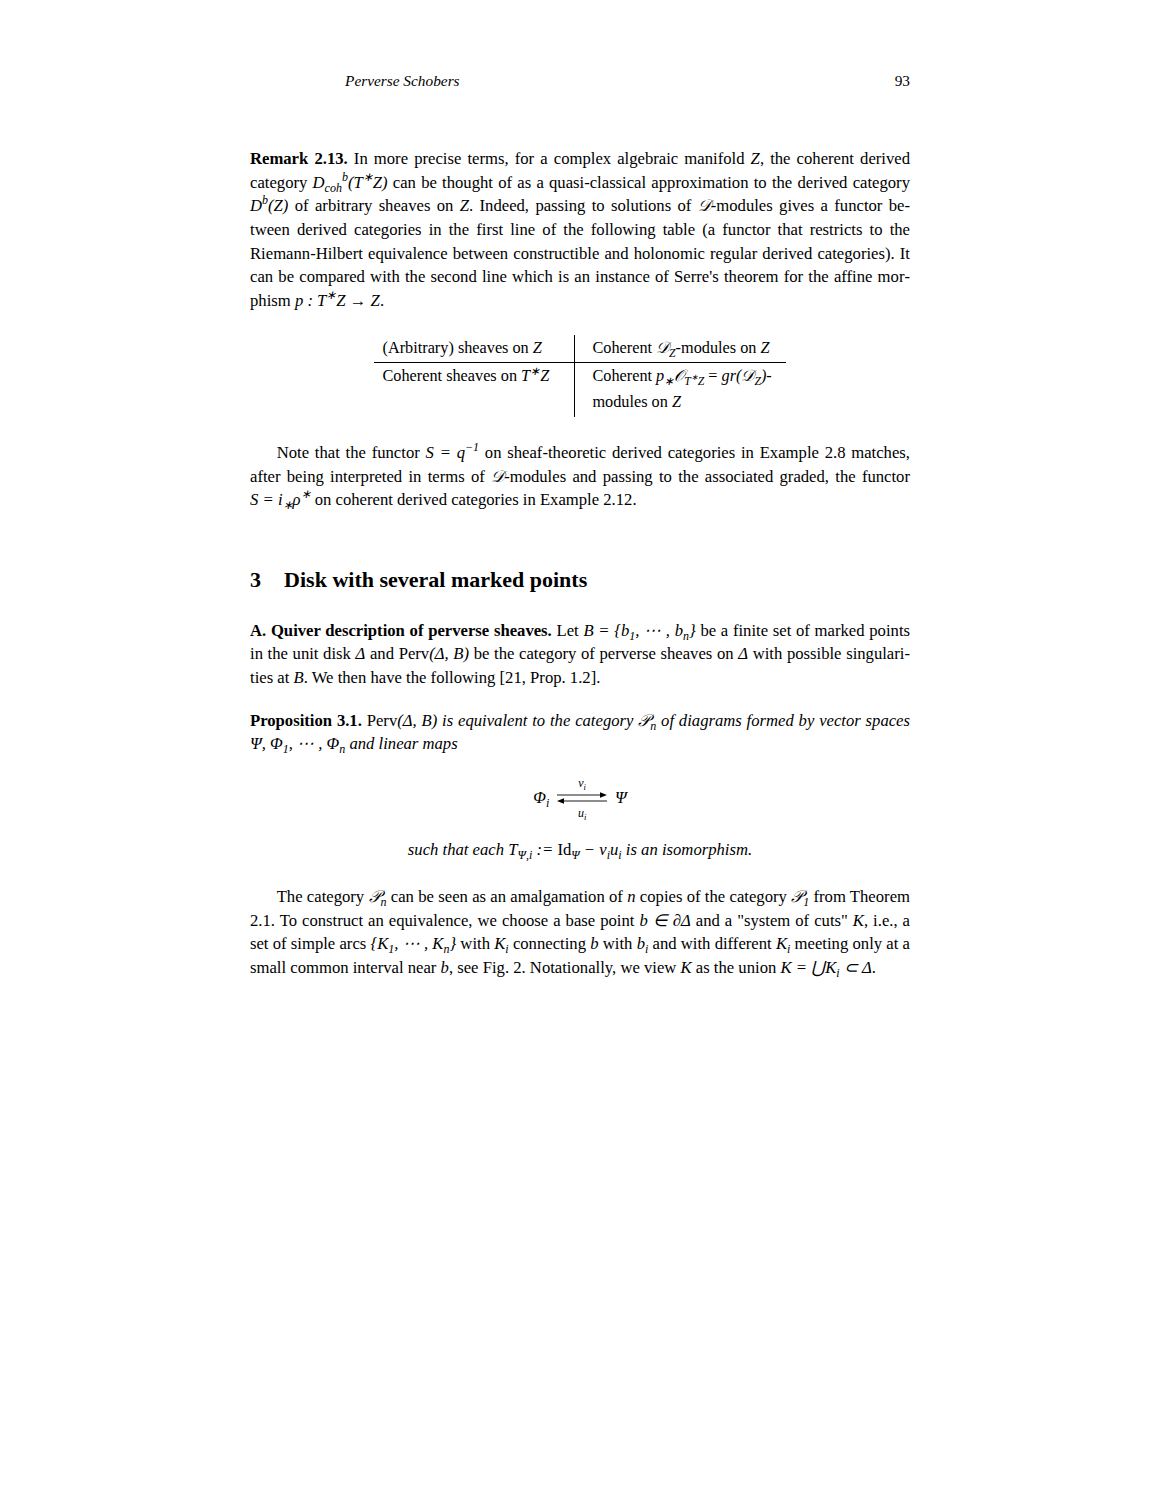Perverse Schobers 93
Remark 2.13. In more precise terms, for a complex algebraic manifold Z, the coherent derived category Dcohb(T∗Z) can be thought of as a quasi-classical approximation to the derived category Db(Z) of arbitrary sheaves on Z. Indeed, passing to solutions of 𝒟-modules gives a functor between derived categories in the first line of the following table (a functor that restricts to the Riemann-Hilbert equivalence between constructible and holonomic regular derived categories). It can be compared with the second line which is an instance of Serre's theorem for the affine morphism p : T∗Z → Z.
| (Arbitrary) sheaves on Z | Coherent 𝒟 Z -modules on Z |
| Coherent sheaves on T ∗ Z | Coherent p ∗ 𝒪 T ∗ Z = gr(𝒟 Z ) - |
| | modules on Z |
Note that the functor S = q−1 on sheaf-theoretic derived categories in Example 2.8 matches, after being interpreted in terms of 𝒟-modules and passing to the associated graded, the functor S = i∗ρ∗ on coherent derived categories in Example 2.12.
3 Disk with several marked points
A. Quiver description of perverse sheaves. Let B = {b1, ⋯ , bn} be a finite set of marked points in the unit disk Δ and Perv(Δ, B) be the category of perverse sheaves on Δ with possible singularities at B. We then have the following [21, Prop. 1.2].
Proposition 3.1. Perv(Δ, B) is equivalent to the category 𝒫n of diagrams formed by vector spaces Ψ, Φ1, ⋯ , Φn and linear maps
Φi vi ui Ψ
such that each TΨ,i := IdΨ − viui is an isomorphism.
The category 𝒫n can be seen as an amalgamation of n copies of the category 𝒫1 from Theorem 2.1. To construct an equivalence, we choose a base point b ∈ ∂Δ and a "system of cuts" K, i.e., a set of simple arcs {K1, ⋯ , Kn} with Ki connecting b with bi and with different Ki meeting only at a small common interval near b, see Fig. 2. Notationally, we view K as the union K = ⋃Ki ⊂ Δ.